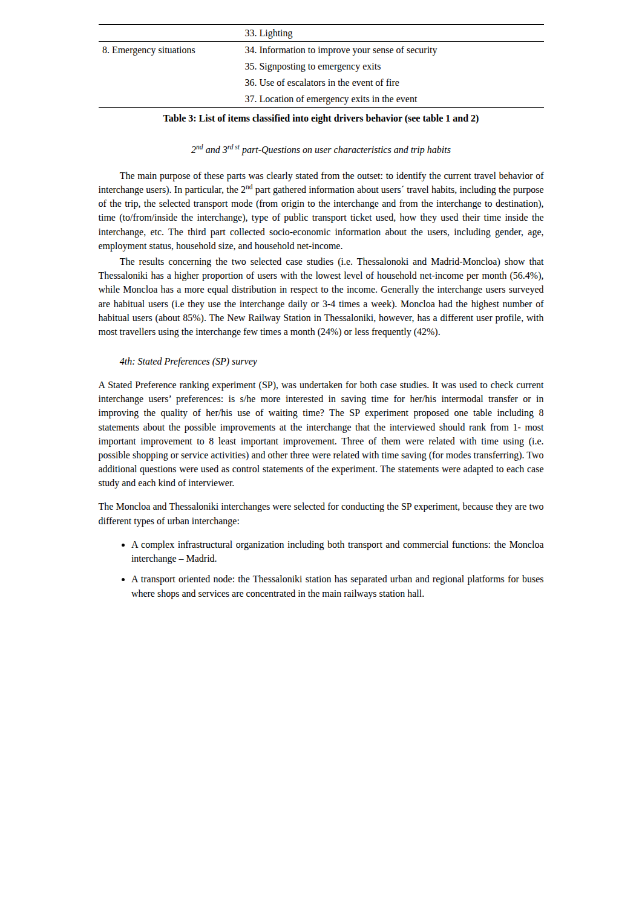| | 33. Lighting |
| 8. Emergency situations | 34. Information to improve your sense of security |
| | 35. Signposting to emergency exits |
| | 36. Use of escalators in the event of fire |
| | 37. Location of emergency exits in the event |
Table 3: List of items classified into eight drivers behavior (see table 1 and 2)
2nd and 3rd st part-Questions on user characteristics and trip habits
The main purpose of these parts was clearly stated from the outset: to identify the current travel behavior of interchange users). In particular, the 2nd part gathered information about users´ travel habits, including the purpose of the trip, the selected transport mode (from origin to the interchange and from the interchange to destination), time (to/from/inside the interchange), type of public transport ticket used, how they used their time inside the interchange, etc. The third part collected socio-economic information about the users, including gender, age, employment status, household size, and household net-income.
The results concerning the two selected case studies (i.e. Thessalonoki and Madrid-Moncloa) show that Thessaloniki has a higher proportion of users with the lowest level of household net-income per month (56.4%), while Moncloa has a more equal distribution in respect to the income. Generally the interchange users surveyed are habitual users (i.e they use the interchange daily or 3-4 times a week). Moncloa had the highest number of habitual users (about 85%). The New Railway Station in Thessaloniki, however, has a different user profile, with most travellers using the interchange few times a month (24%) or less frequently (42%).
4th: Stated Preferences (SP) survey
A Stated Preference ranking experiment (SP), was undertaken for both case studies. It was used to check current interchange users’ preferences: is s/he more interested in saving time for her/his intermodal transfer or in improving the quality of her/his use of waiting time? The SP experiment proposed one table including 8 statements about the possible improvements at the interchange that the interviewed should rank from 1- most important improvement to 8 least important improvement. Three of them were related with time using (i.e. possible shopping or service activities) and other three were related with time saving (for modes transferring). Two additional questions were used as control statements of the experiment. The statements were adapted to each case study and each kind of interviewer.
The Moncloa and Thessaloniki interchanges were selected for conducting the SP experiment, because they are two different types of urban interchange:
A complex infrastructural organization including both transport and commercial functions: the Moncloa interchange – Madrid.
A transport oriented node: the Thessaloniki station has separated urban and regional platforms for buses where shops and services are concentrated in the main railways station hall.